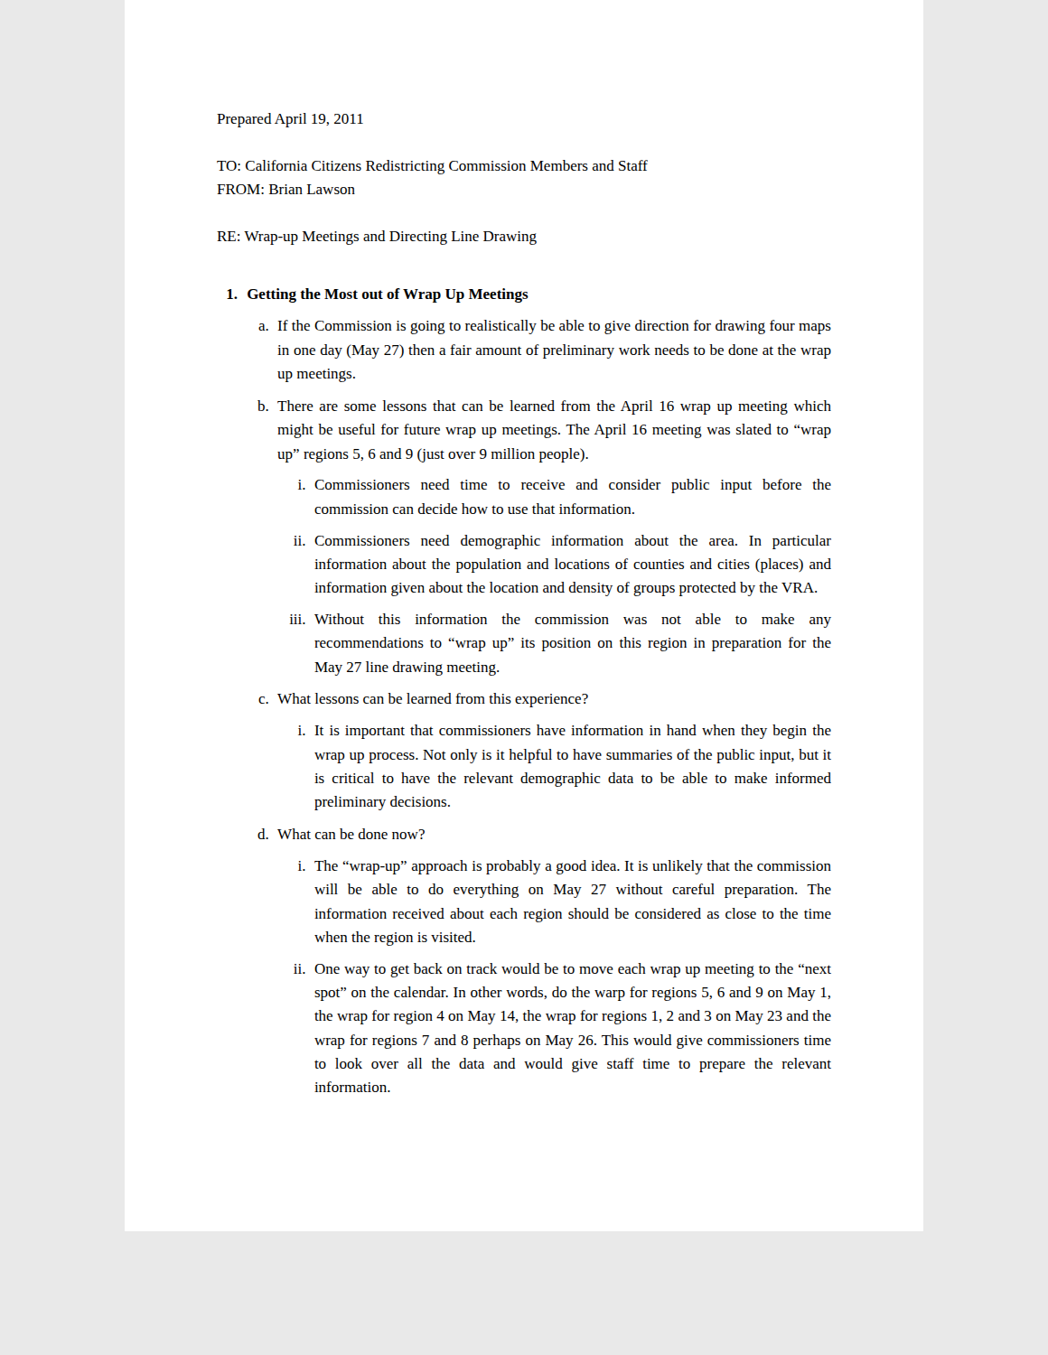Prepared April 19, 2011
TO: California Citizens Redistricting Commission Members and Staff FROM: Brian Lawson
RE: Wrap-up Meetings and Directing Line Drawing
Getting the Most out of Wrap Up Meetings
If the Commission is going to realistically be able to give direction for drawing four maps in one day (May 27) then a fair amount of preliminary work needs to be done at the wrap up meetings.
There are some lessons that can be learned from the April 16 wrap up meeting which might be useful for future wrap up meetings. The April 16 meeting was slated to “wrap up” regions 5, 6 and 9 (just over 9 million people).
Commissioners need time to receive and consider public input before the commission can decide how to use that information.
Commissioners need demographic information about the area. In particular information about the population and locations of counties and cities (places) and information given about the location and density of groups protected by the VRA.
Without this information the commission was not able to make any recommendations to “wrap up” its position on this region in preparation for the May 27 line drawing meeting.
What lessons can be learned from this experience?
It is important that commissioners have information in hand when they begin the wrap up process. Not only is it helpful to have summaries of the public input, but it is critical to have the relevant demographic data to be able to make informed preliminary decisions.
What can be done now?
The “wrap-up” approach is probably a good idea. It is unlikely that the commission will be able to do everything on May 27 without careful preparation. The information received about each region should be considered as close to the time when the region is visited.
One way to get back on track would be to move each wrap up meeting to the “next spot” on the calendar. In other words, do the warp for regions 5, 6 and 9 on May 1, the wrap for region 4 on May 14, the wrap for regions 1, 2 and 3 on May 23 and the wrap for regions 7 and 8 perhaps on May 26. This would give commissioners time to look over all the data and would give staff time to prepare the relevant information.